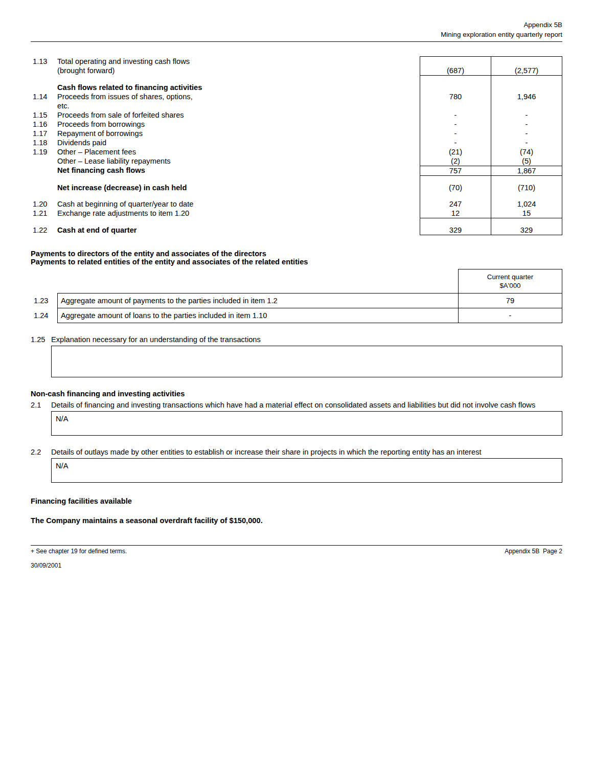Appendix 5B
Mining exploration entity quarterly report
| 1.13 | Total operating and investing cash flows | | |
| | (brought forward) | (687) | (2,577) |
| | Cash flows related to financing activities | | |
| 1.14 | Proceeds from issues of shares, options, | 780 | 1,946 |
| | etc. | | |
| 1.15 | Proceeds from sale of forfeited shares | - | - |
| 1.16 | Proceeds from borrowings | - | - |
| 1.17 | Repayment of borrowings | - | - |
| 1.18 | Dividends paid | - | - |
| 1.19 | Other – Placement fees | (21) | (74) |
| | Other – Lease liability repayments | (2) | (5) |
| | Net financing cash flows | 757 | 1,867 |
| | Net increase (decrease) in cash held | (70) | (710) |
| 1.20 | Cash at beginning of quarter/year to date | 247 | 1,024 |
| 1.21 | Exchange rate adjustments to item 1.20 | 12 | 15 |
| 1.22 | Cash at end of quarter | 329 | 329 |
Payments to directors of the entity and associates of the directors
Payments to related entities of the entity and associates of the related entities
| | | Current quarter $A'000 |
| 1.23 | Aggregate amount of payments to the parties included in item 1.2 | 79 |
| 1.24 | Aggregate amount of loans to the parties included in item 1.10 | - |
1.25
Explanation necessary for an understanding of the transactions
Non-cash financing and investing activities
2.1
Details of financing and investing transactions which have had a material effect on consolidated assets and liabilities but did not involve cash flows
N/A
2.2
Details of outlays made by other entities to establish or increase their share in projects in which the reporting entity has an interest
N/A
Financing facilities available
The Company maintains a seasonal overdraft facility of $150,000.
+ See chapter 19 for defined terms.
Appendix 5B Page 2
30/09/2001